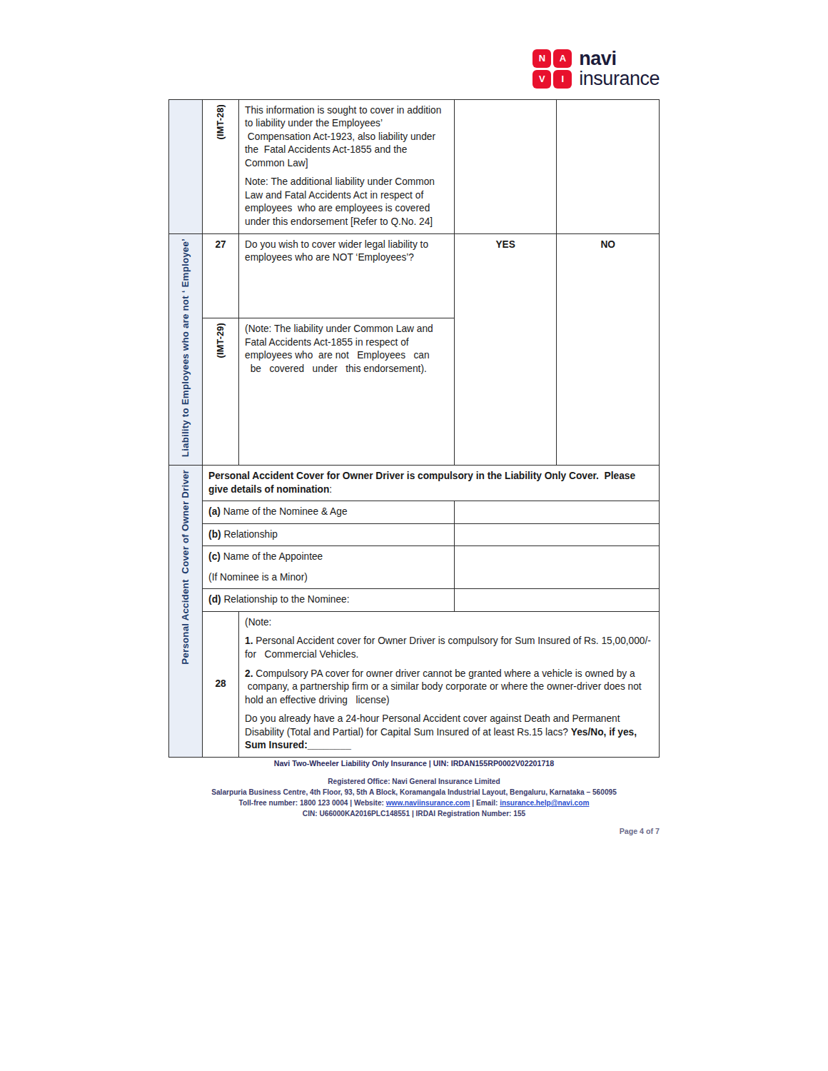NAVI
navi
insurance
| | (IMT-28) | This information is sought to cover in addition to liability under the Employees’ Compensation Act-1923, also liability under the Fatal Accidents Act-1855 and the Common Law] Note: The additional liability under Common Law and Fatal Accidents Act in respect of employees who are employees is covered under this endorsement [Refer to Q.No. 24] | | |
| Liability to Employees who are not ‘ Employee’ | 27 | Do you wish to cover wider legal liability to employees who are NOT ‘Employees’? | YES | NO |
| (IMT-29) | (Note: The liability under Common Law and Fatal Accidents Act-1855 in respect of employees who are not Employees can be covered under this endorsement). |
| Personal Accident Cover of Owner Driver | Personal Accident Cover for Owner Driver is compulsory in the Liability Only Cover. Please give details of nomination : |
| (a) Name of the Nominee & Age | |
| (b) Relationship | |
| (c) Name of the Appointee (If Nominee is a Minor) | |
| (d) Relationship to the Nominee: | |
| 28 | (Note: 1. Personal Accident cover for Owner Driver is compulsory for Sum Insured of Rs. 15,00,000/- for Commercial Vehicles. 2. Compulsory PA cover for owner driver cannot be granted where a vehicle is owned by a company, a partnership firm or a similar body corporate or where the owner-driver does not hold an effective driving license) Do you already have a 24-hour Personal Accident cover against Death and Permanent Disability (Total and Partial) for Capital Sum Insured of at least Rs.15 lacs? Yes/No, if yes, Sum Insured:________ |
Navi Two-Wheeler Liability Only Insurance | UIN: IRDAN155RP0002V02201718
Registered Office: Navi General Insurance Limited
Salarpuria Business Centre, 4th Floor, 93, 5th A Block, Koramangala Industrial Layout, Bengaluru, Karnataka – 560095
Toll-free number: 1800 123 0004 | Website: www.naviinsurance.com | Email: insurance.help@navi.com
CIN: U66000KA2016PLC148551 | IRDAI Registration Number: 155
Page 4 of 7